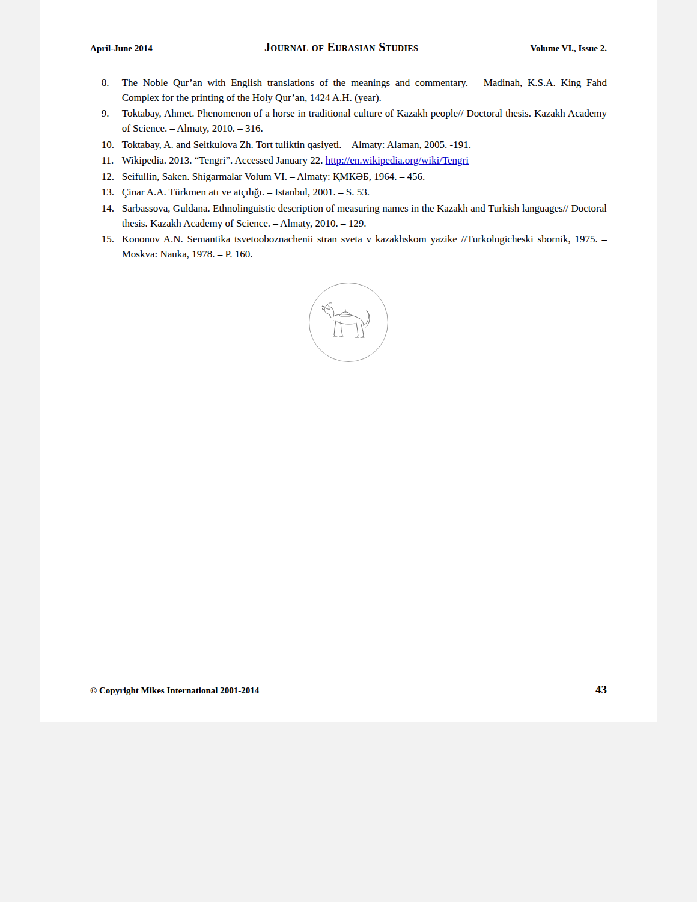April-June 2014
Journal of Eurasian Studies
Volume VI., Issue 2.
The Noble Qur’an with English translations of the meanings and commentary. – Madinah, K.S.A. King Fahd Complex for the printing of the Holy Qur’an, 1424 A.H. (year).
Toktabay, Ahmet. Phenomenon of a horse in traditional culture of Kazakh people// Doctoral thesis. Kazakh Academy of Science. – Almaty, 2010. – 316.
Toktabay, A. and Seitkulova Zh. Tort tuliktin qasiyeti. – Almaty: Alaman, 2005. -191.
Wikipedia. 2013. “Tengri”. Accessed January 22. http://en.wikipedia.org/wiki/Tengri
Seifullin, Saken. Shigarmalar Volum VI. – Almaty: ҚМКӘБ, 1964. – 456.
Çinar A.A. Türkmen atı ve atçılığı. – Istanbul, 2001. – S. 53.
Sarbassova, Guldana. Ethnolinguistic description of measuring names in the Kazakh and Turkish languages// Doctoral thesis. Kazakh Academy of Science. – Almaty, 2010. – 129.
Kononov A.N. Semantika tsvetooboznachenii stran sveta v kazakhskom yazike //Turkologicheski sbornik, 1975. – Moskva: Nauka, 1978. – P. 160.
© Copyright Mikes International 2001-2014
43